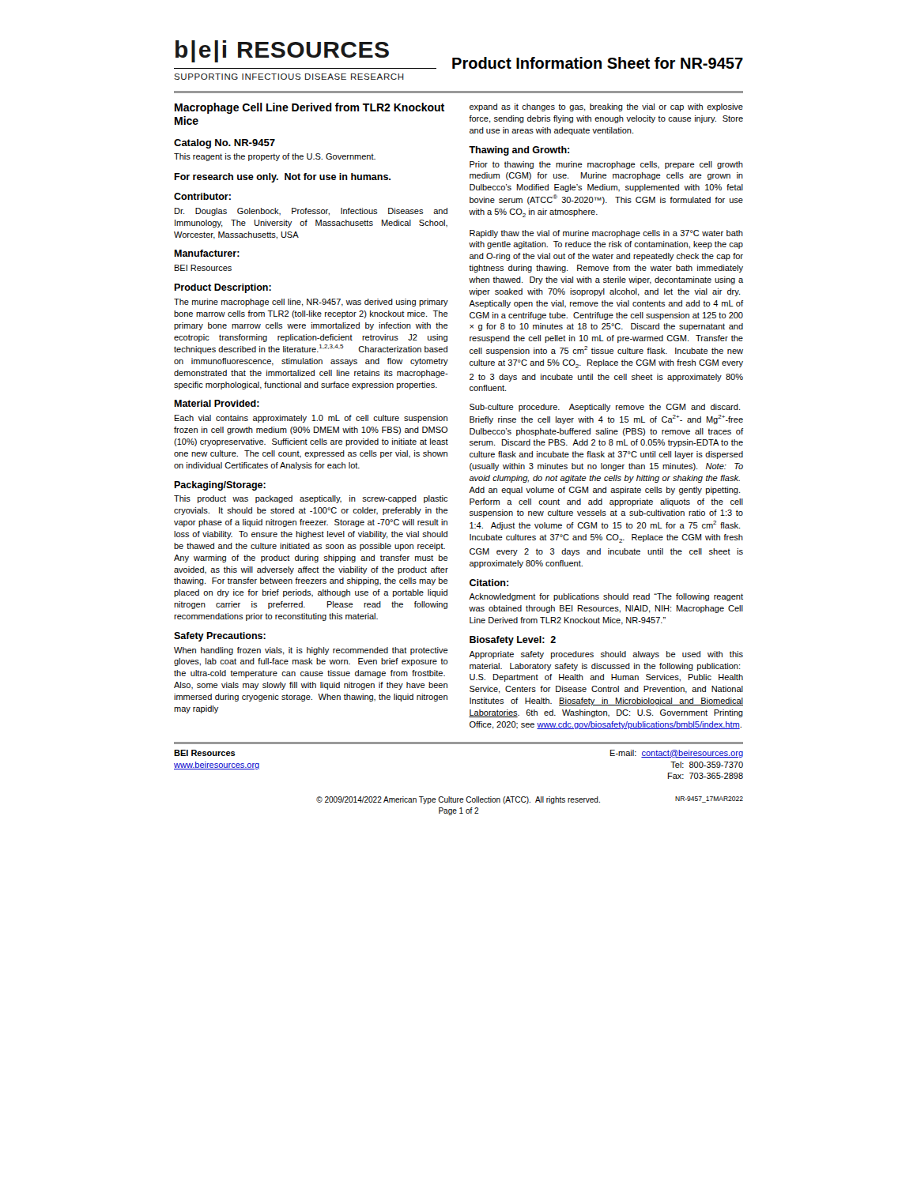b|e|i RESOURCES
SUPPORTING INFECTIOUS DISEASE RESEARCH
Product Information Sheet for NR-9457
Macrophage Cell Line Derived from TLR2 Knockout Mice
Catalog No. NR-9457
This reagent is the property of the U.S. Government.
For research use only. Not for use in humans.
Contributor:
Dr. Douglas Golenbock, Professor, Infectious Diseases and Immunology, The University of Massachusetts Medical School, Worcester, Massachusetts, USA
Manufacturer:
BEI Resources
Product Description:
The murine macrophage cell line, NR-9457, was derived using primary bone marrow cells from TLR2 (toll-like receptor 2) knockout mice. The primary bone marrow cells were immortalized by infection with the ecotropic transforming replication-deficient retrovirus J2 using techniques described in the literature.1,2,3,4,5 Characterization based on immunofluorescence, stimulation assays and flow cytometry demonstrated that the immortalized cell line retains its macrophage-specific morphological, functional and surface expression properties.
Material Provided:
Each vial contains approximately 1.0 mL of cell culture suspension frozen in cell growth medium (90% DMEM with 10% FBS) and DMSO (10%) cryopreservative. Sufficient cells are provided to initiate at least one new culture. The cell count, expressed as cells per vial, is shown on individual Certificates of Analysis for each lot.
Packaging/Storage:
This product was packaged aseptically, in screw-capped plastic cryovials. It should be stored at -100°C or colder, preferably in the vapor phase of a liquid nitrogen freezer. Storage at -70°C will result in loss of viability. To ensure the highest level of viability, the vial should be thawed and the culture initiated as soon as possible upon receipt. Any warming of the product during shipping and transfer must be avoided, as this will adversely affect the viability of the product after thawing. For transfer between freezers and shipping, the cells may be placed on dry ice for brief periods, although use of a portable liquid nitrogen carrier is preferred. Please read the following recommendations prior to reconstituting this material.
Safety Precautions:
When handling frozen vials, it is highly recommended that protective gloves, lab coat and full-face mask be worn. Even brief exposure to the ultra-cold temperature can cause tissue damage from frostbite. Also, some vials may slowly fill with liquid nitrogen if they have been immersed during cryogenic storage. When thawing, the liquid nitrogen may rapidly
expand as it changes to gas, breaking the vial or cap with explosive force, sending debris flying with enough velocity to cause injury. Store and use in areas with adequate ventilation.
Thawing and Growth:
Prior to thawing the murine macrophage cells, prepare cell growth medium (CGM) for use. Murine macrophage cells are grown in Dulbecco’s Modified Eagle’s Medium, supplemented with 10% fetal bovine serum (ATCC® 30-2020™). This CGM is formulated for use with a 5% CO2 in air atmosphere.
Rapidly thaw the vial of murine macrophage cells in a 37°C water bath with gentle agitation. To reduce the risk of contamination, keep the cap and O-ring of the vial out of the water and repeatedly check the cap for tightness during thawing. Remove from the water bath immediately when thawed. Dry the vial with a sterile wiper, decontaminate using a wiper soaked with 70% isopropyl alcohol, and let the vial air dry. Aseptically open the vial, remove the vial contents and add to 4 mL of CGM in a centrifuge tube. Centrifuge the cell suspension at 125 to 200 × g for 8 to 10 minutes at 18 to 25°C. Discard the supernatant and resuspend the cell pellet in 10 mL of pre-warmed CGM. Transfer the cell suspension into a 75 cm2 tissue culture flask. Incubate the new culture at 37°C and 5% CO2. Replace the CGM with fresh CGM every 2 to 3 days and incubate until the cell sheet is approximately 80% confluent.
Sub-culture procedure. Aseptically remove the CGM and discard. Briefly rinse the cell layer with 4 to 15 mL of Ca2+- and Mg2+-free Dulbecco’s phosphate-buffered saline (PBS) to remove all traces of serum. Discard the PBS. Add 2 to 8 mL of 0.05% trypsin-EDTA to the culture flask and incubate the flask at 37°C until cell layer is dispersed (usually within 3 minutes but no longer than 15 minutes). Note: To avoid clumping, do not agitate the cells by hitting or shaking the flask. Add an equal volume of CGM and aspirate cells by gently pipetting. Perform a cell count and add appropriate aliquots of the cell suspension to new culture vessels at a sub-cultivation ratio of 1:3 to 1:4. Adjust the volume of CGM to 15 to 20 mL for a 75 cm2 flask. Incubate cultures at 37°C and 5% CO2. Replace the CGM with fresh CGM every 2 to 3 days and incubate until the cell sheet is approximately 80% confluent.
Citation:
Acknowledgment for publications should read “The following reagent was obtained through BEI Resources, NIAID, NIH: Macrophage Cell Line Derived from TLR2 Knockout Mice, NR-9457.”
Biosafety Level: 2
Appropriate safety procedures should always be used with this material. Laboratory safety is discussed in the following publication: U.S. Department of Health and Human Services, Public Health Service, Centers for Disease Control and Prevention, and National Institutes of Health. Biosafety in Microbiological and Biomedical Laboratories. 6th ed. Washington, DC: U.S. Government Printing Office, 2020; see www.cdc.gov/biosafety/publications/bmbl5/index.htm.
BEI Resources
www.beiresources.org
E-mail: contact@beiresources.org
Tel: 800-359-7370
Fax: 703-365-2898
NR-9457_17MAR2022
© 2009/2014/2022 American Type Culture Collection (ATCC). All rights reserved.
Page 1 of 2